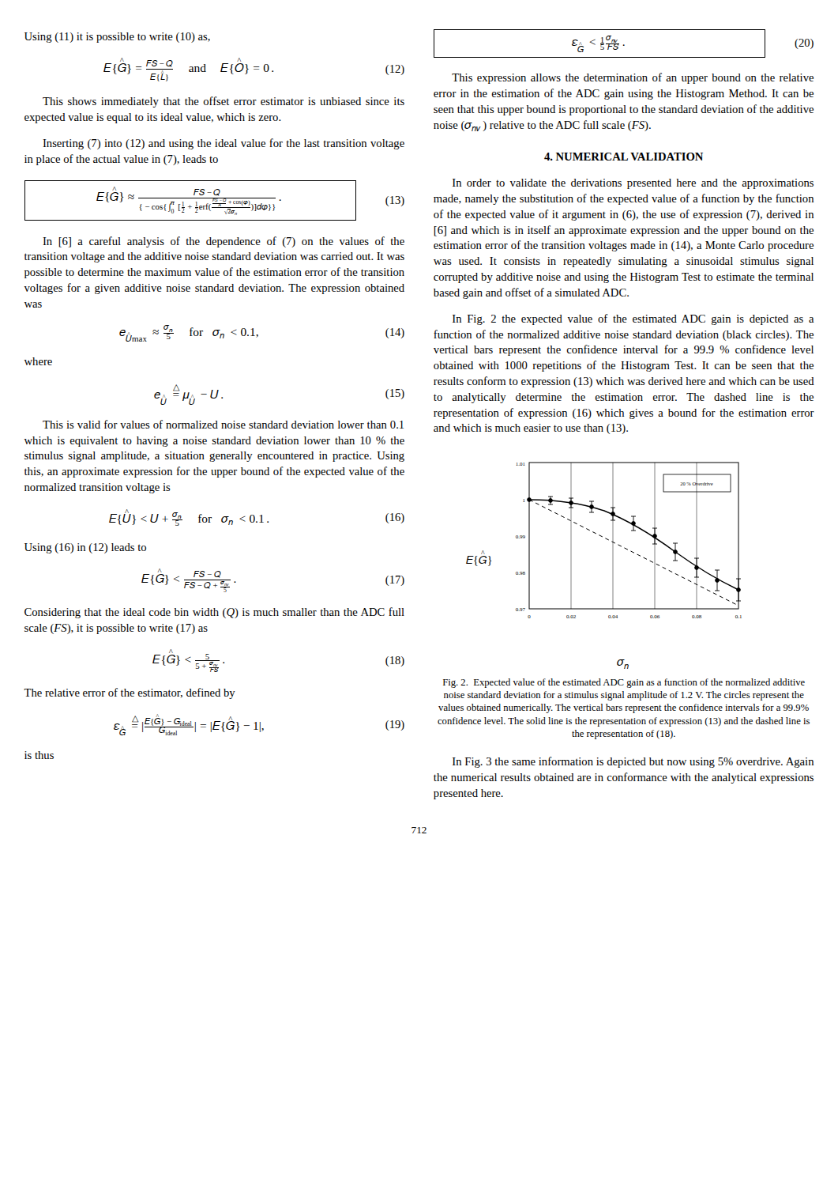Using (11) it is possible to write (10) as,
E{G^} = FS−Q E{L^} and E{O^} =0.
(12)
This shows immediately that the offset error estimator is unbiased since its expected value is equal to its ideal value, which is zero.
Inserting (7) into (12) and using the ideal value for the last transition voltage in place of the actual value in (7), leads to
E{G^} ≈ FS−Q { −cos { ∫0π [ 12 + 12 erf ( FS−Q A +cos(φ) 2σn ) ] dφ } } .
(13)
In [6] a careful analysis of the dependence of (7) on the values of the transition voltage and the additive noise standard deviation was carried out. It was possible to determine the maximum value of the estimation error of the transition voltages for a given additive noise standard deviation. The expression obtained was
eU^max ≈ σn5 for σn <0.1,
(14)
where
eU^ =△ μU^ −U.
(15)
This is valid for values of normalized noise standard deviation lower than 0.1 which is equivalent to having a noise standard deviation lower than 10 % the stimulus signal amplitude, a situation generally encountered in practice. Using this, an approximate expression for the upper bound of the expected value of the normalized transition voltage is
E{U^} < U+ σn5 for σn <0.1.
(16)
Using (16) in (12) leads to
E{G^} < FS−Q FS−Q+ σnv5 .
(17)
Considering that the ideal code bin width (Q) is much smaller than the ADC full scale (FS), it is possible to write (17) as
E{G^} < 5 5+ σnv FS .
(18)
The relative error of the estimator, defined by
εG^ =△ | E{G^} − Gideal Gideal | = | E{G^} −1 | ,
(19)
is thus
εG^ < 15 σnv FS .
(20)
This expression allows the determination of an upper bound on the relative error in the estimation of the ADC gain using the Histogram Method. It can be seen that this upper bound is proportional to the standard deviation of the additive noise (σnv) relative to the ADC full scale (FS).
4. Numerical Validation
In order to validate the derivations presented here and the approximations made, namely the substitution of the expected value of a function by the function of the expected value of it argument in (6), the use of expression (7), derived in [6] and which is in itself an approximate expression and the upper bound on the estimation error of the transition voltages made in (14), a Monte Carlo procedure was used. It consists in repeatedly simulating a sinusoidal stimulus signal corrupted by additive noise and using the Histogram Test to estimate the terminal based gain and offset of a simulated ADC.
In Fig. 2 the expected value of the estimated ADC gain is depicted as a function of the normalized additive noise standard deviation (black circles). The vertical bars represent the confidence interval for a 99.9 % confidence level obtained with 1000 repetitions of the Histogram Test. It can be seen that the results conform to expression (13) which was derived here and which can be used to analytically determine the estimation error. The dashed line is the representation of expression (16) which gives a bound for the estimation error and which is much easier to use than (13).
E{G^} 1.01 1 0.99 0.98 0.97 0 0.02 0.04 0.06 0.08 0.1 20 % Overdrive
σn
Fig. 2. Expected value of the estimated ADC gain as a function of the normalized additive noise standard deviation for a stimulus signal amplitude of 1.2 V. The circles represent the values obtained numerically. The vertical bars represent the confidence intervals for a 99.9% confidence level. The solid line is the representation of expression (13) and the dashed line is the representation of (18).
In Fig. 3 the same information is depicted but now using 5% overdrive. Again the numerical results obtained are in conformance with the analytical expressions presented here.
712